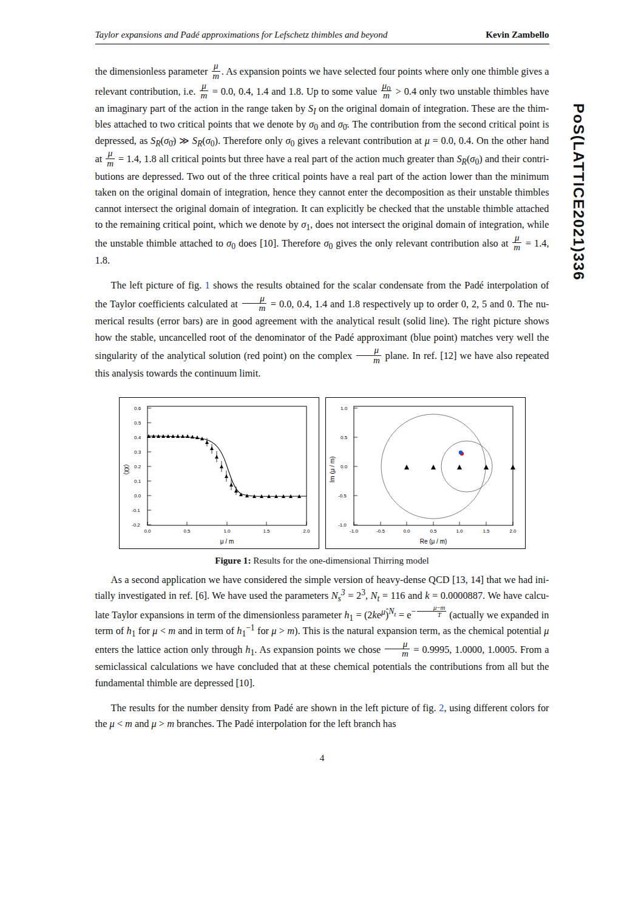Taylor expansions and Padé approximations for Lefschetz thimbles and beyond Kevin Zambello
PoS(LATTICE2021)336
the dimensionless parameter μm. As expansion points we have selected four points where only one thimble gives a relevant contribution, i.e. μm = 0.0, 0.4, 1.4 and 1.8. Up to some value μ0 m > 0.4 only two unstable thimbles have an imaginary part of the action in the range taken by SI on the original domain of integration. These are the thimbles attached to two critical points that we denote by σ0 and σ0̄. The contribution from the second critical point is depressed, as SR(σ0̄) ≫ SR(σ0). Therefore only σ0 gives a relevant contribution at μ = 0.0, 0.4. On the other hand at μm = 1.4, 1.8 all critical points but three have a real part of the action much greater than SR(σ0) and their contributions are depressed. Two out of the three critical points have a real part of the action lower than the minimum taken on the original domain of integration, hence they cannot enter the decomposition as their unstable thimbles cannot intersect the original domain of integration. It can explicitly be checked that the unstable thimble attached to the remaining critical point, which we denote by σ1, does not intersect the original domain of integration, while the unstable thimble attached to σ0 does [10]. Therefore σ0 gives the only relevant contribution also at μm = 1.4, 1.8.
The left picture of fig. 1 shows the results obtained for the scalar condensate from the Padé interpolation of the Taylor coefficients calculated at μm = 0.0, 0.4, 1.4 and 1.8 respectively up to order 0, 2, 5 and 0. The numerical results (error bars) are in good agreement with the analytical result (solid line). The right picture shows how the stable, uncancelled root of the denominator of the Padé approximant (blue point) matches very well the singularity of the analytical solution (red point) on the complex μm plane. In ref. [12] we have also repeated this analysis towards the continuum limit.
0.6 0.5 0.4 0.3 0.2 0.1 0.0 -0.1 -0.2 0.0 0.5 1.0 1.5 2.0 μ / m ⟨χχ⟩
1.0 0.5 0.0 -0.5 -1.0 -1.0 -0.5 0.0 0.5 1.0 1.5 2.0 Re (μ / m) Im (μ / m)
Figure 1: Results for the one-dimensional Thirring model
As a second application we have considered the simple version of heavy-dense QCD [13, 14] that we had initially investigated in ref. [6]. We have used the parameters Ns3 = 23, Nt = 116 and k = 0.0000887. We have calculate Taylor expansions in term of the dimensionless parameter h1 = (2keμ̂)Nt = e−μ−m T (actually we expanded in term of h1 for μ < m and in term of h1−1 for μ > m). This is the natural expansion term, as the chemical potential μ enters the lattice action only through h1. As expansion points we chose μm = 0.9995, 1.0000, 1.0005. From a semiclassical calculations we have concluded that at these chemical potentials the contributions from all but the fundamental thimble are depressed [10].
The results for the number density from Padé are shown in the left picture of fig. 2, using different colors for the μ < m and μ > m branches. The Padé interpolation for the left branch has
4